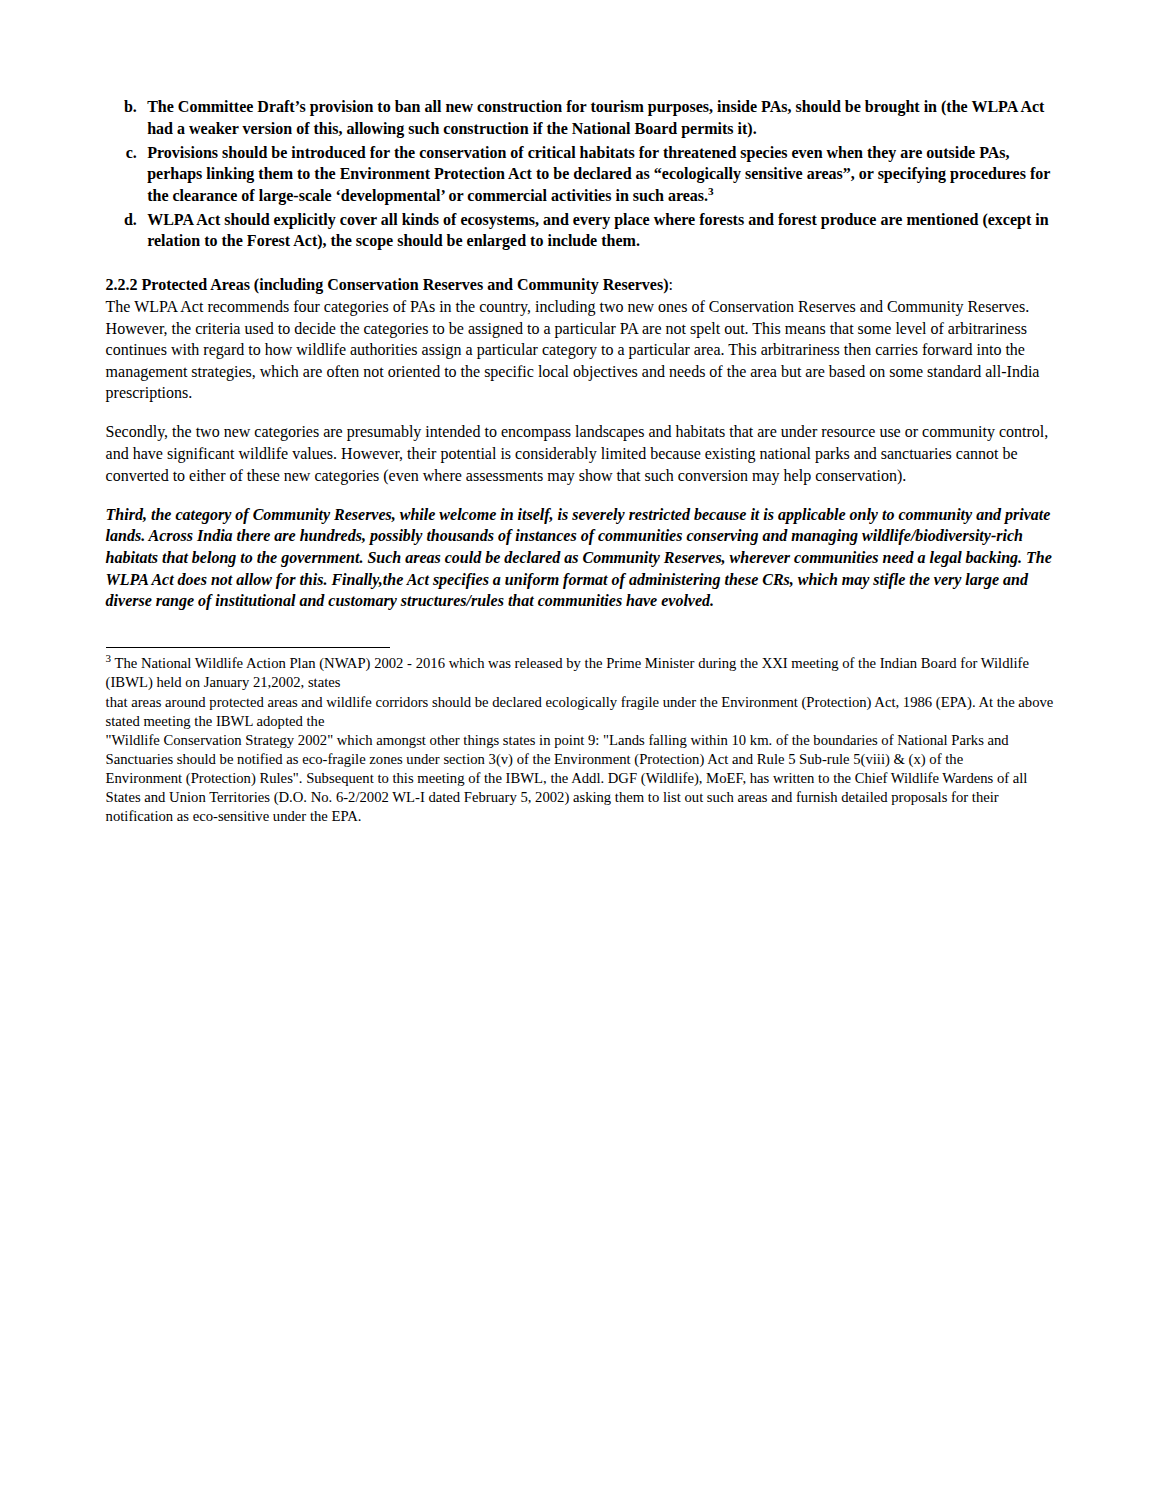The Committee Draft’s provision to ban all new construction for tourism purposes, inside PAs, should be brought in (the WLPA Act had a weaker version of this, allowing such construction if the National Board permits it).
Provisions should be introduced for the conservation of critical habitats for threatened species even when they are outside PAs, perhaps linking them to the Environment Protection Act to be declared as “ecologically sensitive areas”, or specifying procedures for the clearance of large-scale ‘developmental’ or commercial activities in such areas.3
WLPA Act should explicitly cover all kinds of ecosystems, and every place where forests and forest produce are mentioned (except in relation to the Forest Act), the scope should be enlarged to include them.
2.2.2 Protected Areas (including Conservation Reserves and Community Reserves):
The WLPA Act recommends four categories of PAs in the country, including two new ones of Conservation Reserves and Community Reserves. However, the criteria used to decide the categories to be assigned to a particular PA are not spelt out. This means that some level of arbitrariness continues with regard to how wildlife authorities assign a particular category to a particular area. This arbitrariness then carries forward into the management strategies, which are often not oriented to the specific local objectives and needs of the area but are based on some standard all-India prescriptions.
Secondly, the two new categories are presumably intended to encompass landscapes and habitats that are under resource use or community control, and have significant wildlife values. However, their potential is considerably limited because existing national parks and sanctuaries cannot be converted to either of these new categories (even where assessments may show that such conversion may help conservation).
Third, the category of Community Reserves, while welcome in itself, is severely restricted because it is applicable only to community and private lands. Across India there are hundreds, possibly thousands of instances of communities conserving and managing wildlife/biodiversity-rich habitats that belong to the government. Such areas could be declared as Community Reserves, wherever communities need a legal backing. The WLPA Act does not allow for this. Finally,the Act specifies a uniform format of administering these CRs, which may stifle the very large and diverse range of institutional and customary structures/rules that communities have evolved.
3 The National Wildlife Action Plan (NWAP) 2002 - 2016 which was released by the Prime Minister during the XXI meeting of the Indian Board for Wildlife (IBWL) held on January 21,2002, states
that areas around protected areas and wildlife corridors should be declared ecologically fragile under the Environment (Protection) Act, 1986 (EPA). At the above stated meeting the IBWL adopted the
"Wildlife Conservation Strategy 2002" which amongst other things states in point 9: "Lands falling within 10 km. of the boundaries of National Parks and Sanctuaries should be notified as eco-fragile zones under section 3(v) of the Environment (Protection) Act and Rule 5 Sub-rule 5(viii) & (x) of the
Environment (Protection) Rules". Subsequent to this meeting of the IBWL, the Addl. DGF (Wildlife), MoEF, has written to the Chief Wildlife Wardens of all States and Union Territories (D.O. No. 6-2/2002 WL-I dated February 5, 2002) asking them to list out such areas and furnish detailed proposals for their notification as eco-sensitive under the EPA.